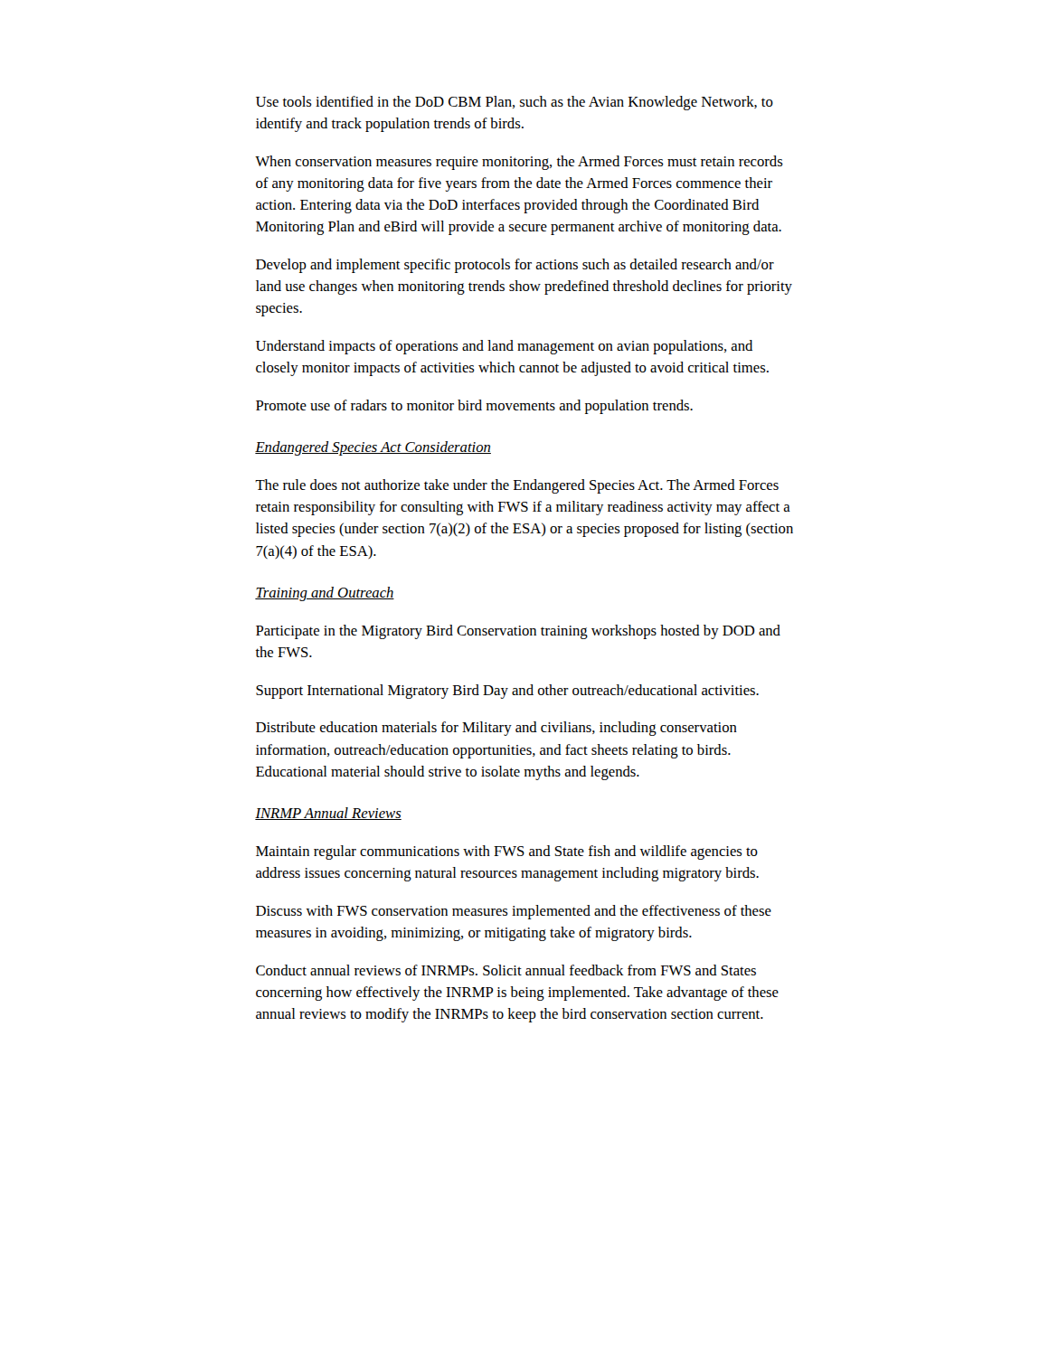Use tools identified in the DoD CBM Plan, such as the Avian Knowledge Network, to identify and track population trends of birds.
When conservation measures require monitoring, the Armed Forces must retain records of any monitoring data for five years from the date the Armed Forces commence their action. Entering data via the DoD interfaces provided through the Coordinated Bird Monitoring Plan and eBird will provide a secure permanent archive of monitoring data.
Develop and implement specific protocols for actions such as detailed research and/or land use changes when monitoring trends show predefined threshold declines for priority species.
Understand impacts of operations and land management on avian populations, and closely monitor impacts of activities which cannot be adjusted to avoid critical times.
Promote use of radars to monitor bird movements and population trends.
Endangered Species Act Consideration
The rule does not authorize take under the Endangered Species Act. The Armed Forces retain responsibility for consulting with FWS if a military readiness activity may affect a listed species (under section 7(a)(2) of the ESA) or a species proposed for listing (section 7(a)(4) of the ESA).
Training and Outreach
Participate in the Migratory Bird Conservation training workshops hosted by DOD and the FWS.
Support International Migratory Bird Day and other outreach/educational activities.
Distribute education materials for Military and civilians, including conservation information, outreach/education opportunities, and fact sheets relating to birds. Educational material should strive to isolate myths and legends.
INRMP Annual Reviews
Maintain regular communications with FWS and State fish and wildlife agencies to address issues concerning natural resources management including migratory birds.
Discuss with FWS conservation measures implemented and the effectiveness of these measures in avoiding, minimizing, or mitigating take of migratory birds.
Conduct annual reviews of INRMPs. Solicit annual feedback from FWS and States concerning how effectively the INRMP is being implemented. Take advantage of these annual reviews to modify the INRMPs to keep the bird conservation section current.